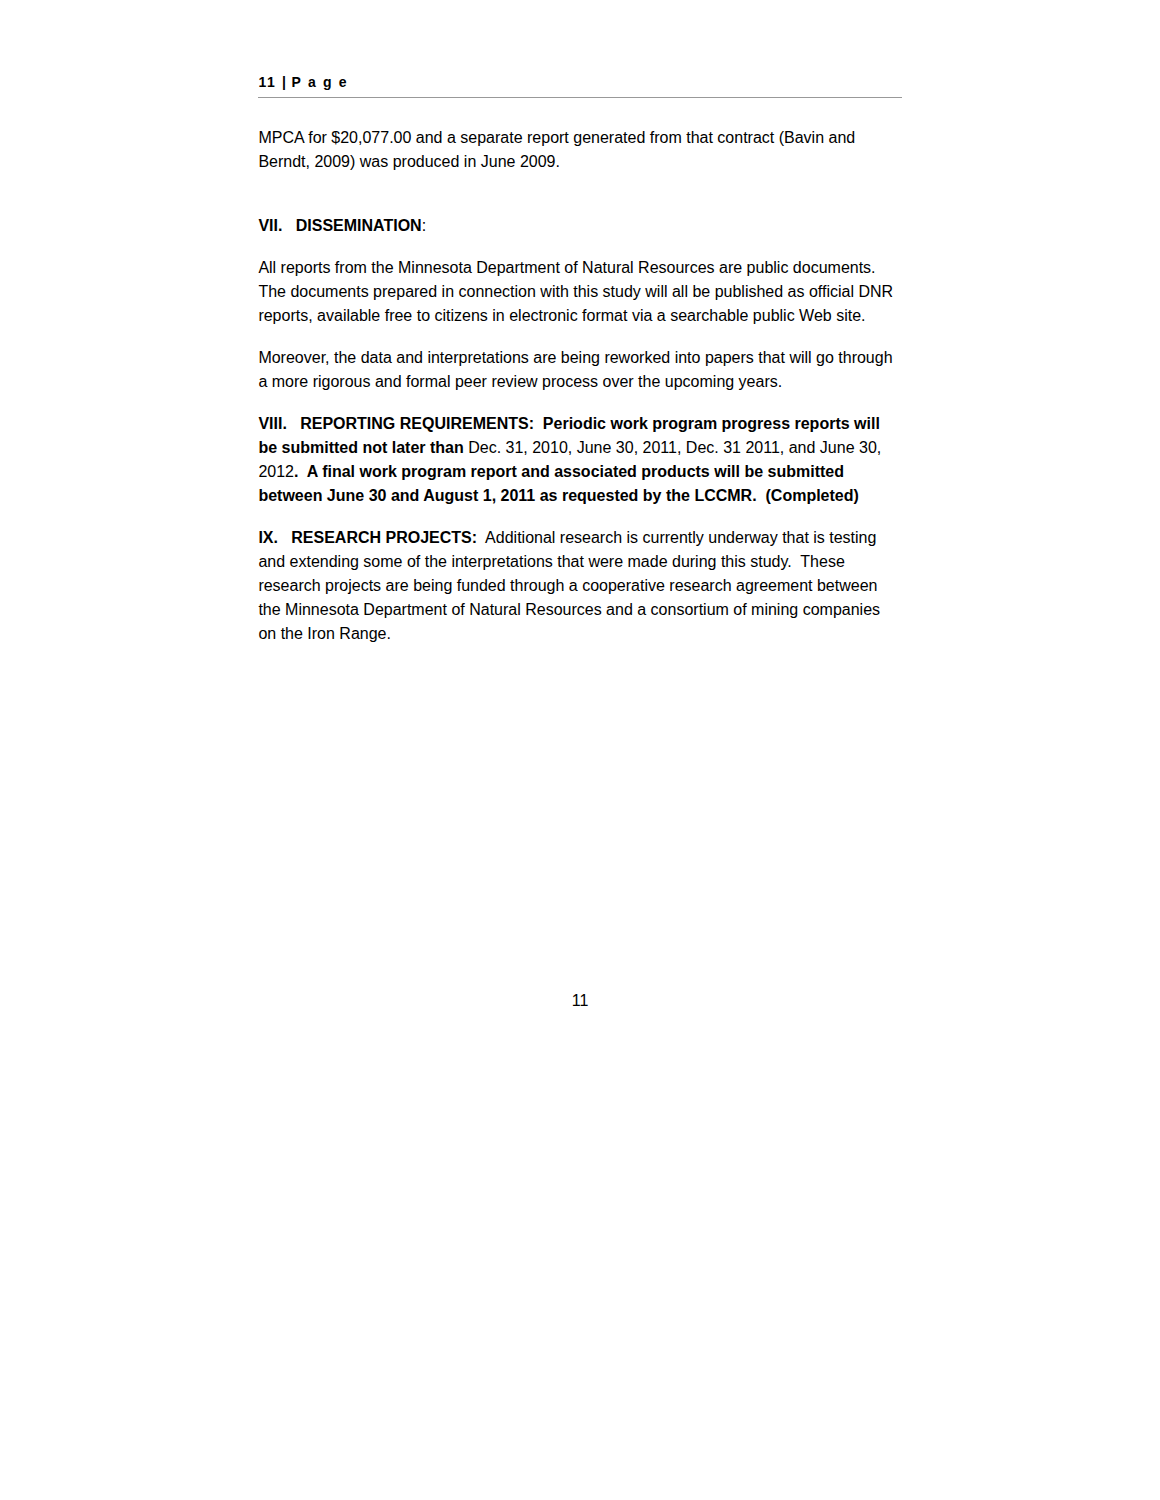11 | P a g e
MPCA for $20,077.00 and a separate report generated from that contract (Bavin and Berndt, 2009) was produced in June 2009.
VII. DISSEMINATION:
All reports from the Minnesota Department of Natural Resources are public documents. The documents prepared in connection with this study will all be published as official DNR reports, available free to citizens in electronic format via a searchable public Web site.
Moreover, the data and interpretations are being reworked into papers that will go through a more rigorous and formal peer review process over the upcoming years.
VIII. REPORTING REQUIREMENTS: Periodic work program progress reports will be submitted not later than Dec. 31, 2010, June 30, 2011, Dec. 31 2011, and June 30, 2012. A final work program report and associated products will be submitted between June 30 and August 1, 2011 as requested by the LCCMR. (Completed)
IX. RESEARCH PROJECTS: Additional research is currently underway that is testing and extending some of the interpretations that were made during this study. These research projects are being funded through a cooperative research agreement between the Minnesota Department of Natural Resources and a consortium of mining companies on the Iron Range.
11